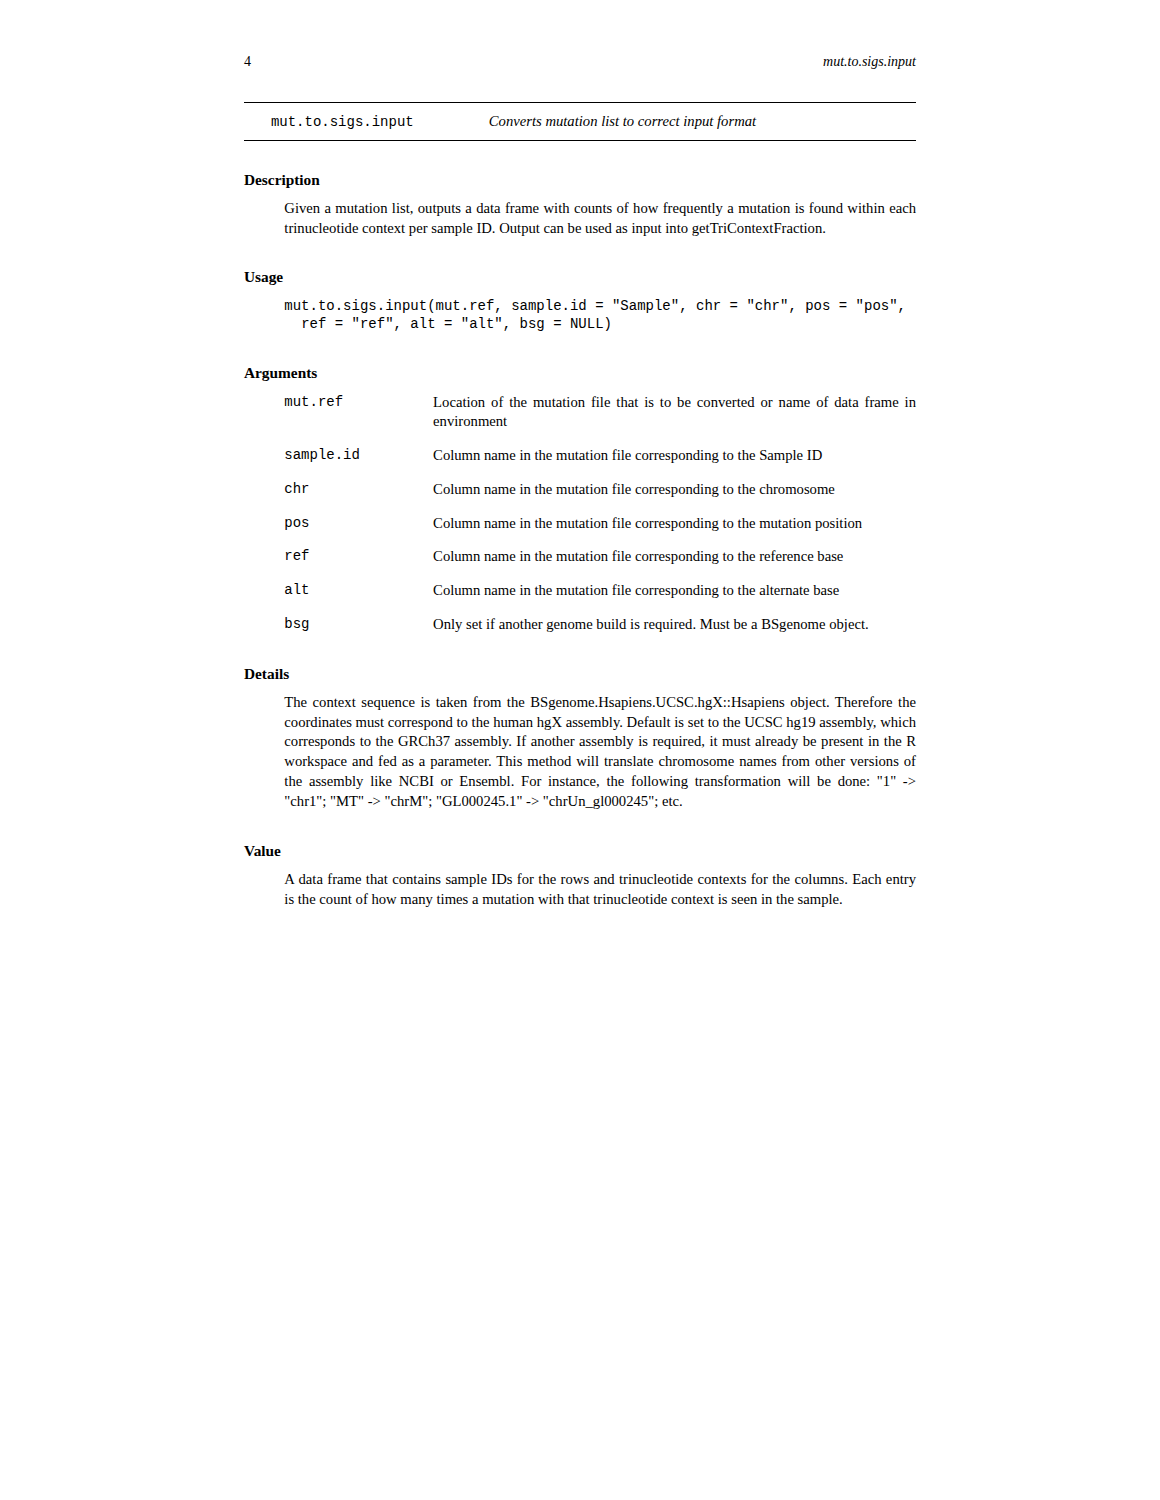4 mut.to.sigs.input
mut.to.sigs.input Converts mutation list to correct input format
Description
Given a mutation list, outputs a data frame with counts of how frequently a mutation is found within each trinucleotide context per sample ID. Output can be used as input into getTriContextFraction.
Usage
mut.to.sigs.input(mut.ref, sample.id = "Sample", chr = "chr", pos = "pos",
  ref = "ref", alt = "alt", bsg = NULL)
Arguments
mut.ref
Location of the mutation file that is to be converted or name of data frame in environment
sample.id
Column name in the mutation file corresponding to the Sample ID
chr
Column name in the mutation file corresponding to the chromosome
pos
Column name in the mutation file corresponding to the mutation position
ref
Column name in the mutation file corresponding to the reference base
alt
Column name in the mutation file corresponding to the alternate base
bsg
Only set if another genome build is required. Must be a BSgenome object.
Details
The context sequence is taken from the BSgenome.Hsapiens.UCSC.hgX::Hsapiens object. Therefore the coordinates must correspond to the human hgX assembly. Default is set to the UCSC hg19 assembly, which corresponds to the GRCh37 assembly. If another assembly is required, it must already be present in the R workspace and fed as a parameter. This method will translate chromosome names from other versions of the assembly like NCBI or Ensembl. For instance, the following transformation will be done: "1" -> "chr1"; "MT" -> "chrM"; "GL000245.1" -> "chrUn_gl000245"; etc.
Value
A data frame that contains sample IDs for the rows and trinucleotide contexts for the columns. Each entry is the count of how many times a mutation with that trinucleotide context is seen in the sample.